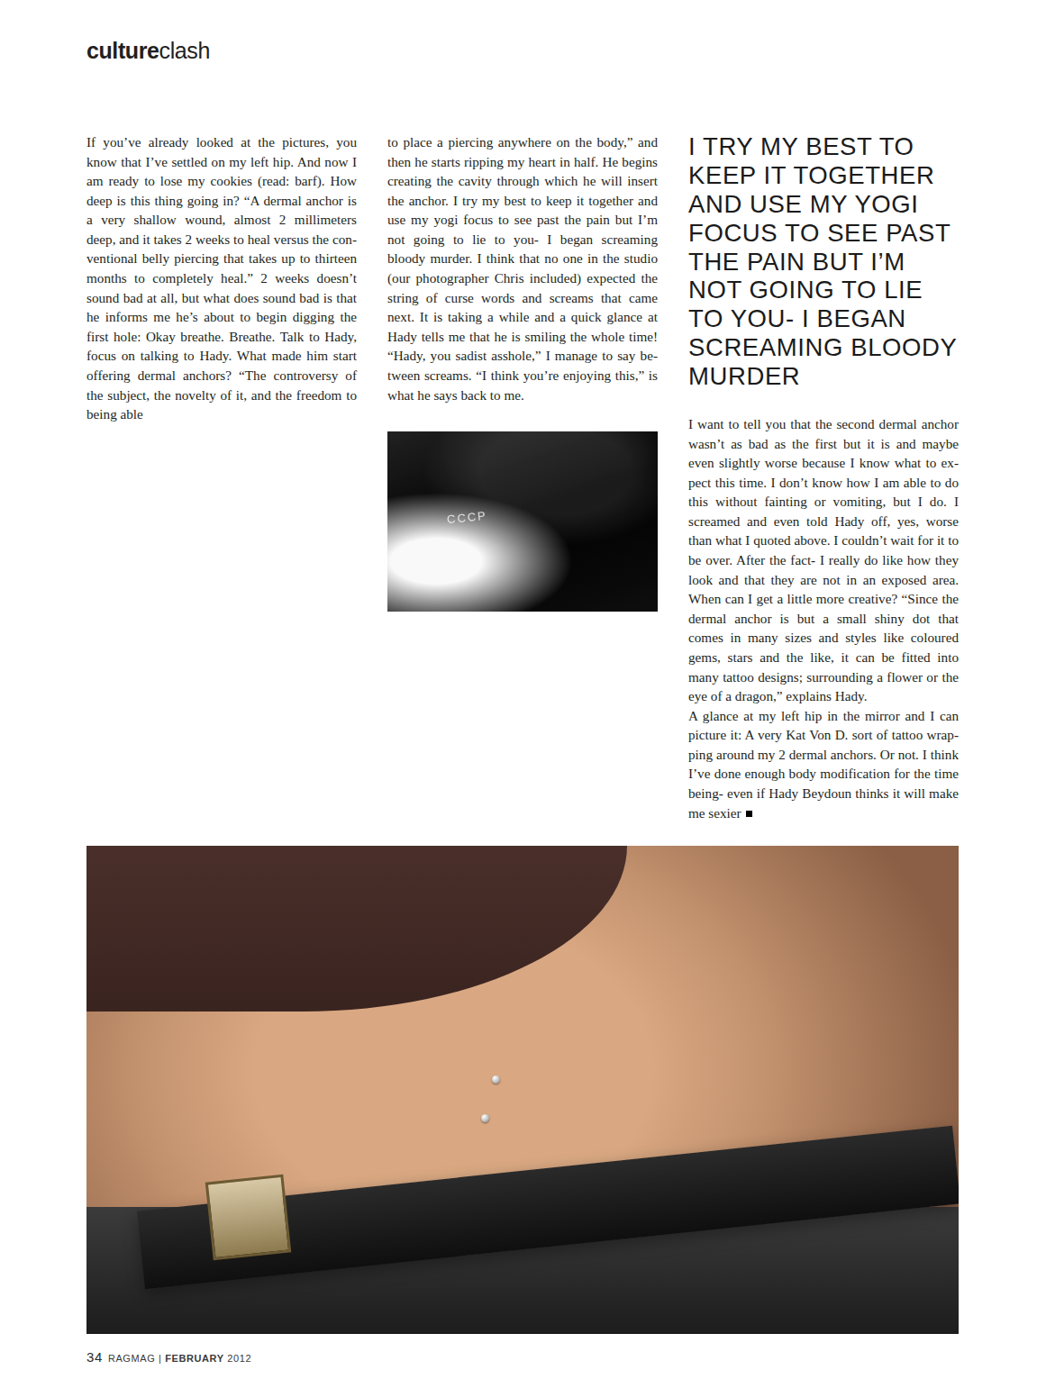culture clash
If you’ve already looked at the pictures, you know that I’ve settled on my left hip. And now I am ready to lose my cookies (read: barf). How deep is this thing going in? “A dermal anchor is a very shallow wound, almost 2 millimeters deep, and it takes 2 weeks to heal versus the conventional belly piercing that takes up to thirteen months to completely heal.” 2 weeks doesn’t sound bad at all, but what does sound bad is that he informs me he’s about to begin digging the first hole: Okay breathe. Breathe. Talk to Hady, focus on talking to Hady. What made him start offering dermal anchors? “The controversy of the subject, the novelty of it, and the freedom to being able
to place a piercing anywhere on the body,” and then he starts ripping my heart in half. He begins creating the cavity through which he will insert the anchor. I try my best to keep it together and use my yogi focus to see past the pain but I’m not going to lie to you- I began screaming bloody murder. I think that no one in the studio (our photographer Chris included) expected the string of curse words and screams that came next. It is taking a while and a quick glance at Hady tells me that he is smiling the whole time! “Hady, you sadist asshole,” I manage to say between screams. “I think you’re enjoying this,” is what he says back to me.
CCCP
I try my best to keep it together and use my yogi focus to see past the pain but I’m not going to lie to you- I began screaming bloody murder
I want to tell you that the second dermal anchor wasn’t as bad as the first but it is and maybe even slightly worse because I know what to expect this time. I don’t know how I am able to do this without fainting or vomiting, but I do. I screamed and even told Hady off, yes, worse than what I quoted above. I couldn’t wait for it to be over. After the fact- I really do like how they look and that they are not in an exposed area. When can I get a little more creative? “Since the dermal anchor is but a small shiny dot that comes in many sizes and styles like coloured gems, stars and the like, it can be fitted into many tattoo designs; surrounding a flower or the eye of a dragon,” explains Hady.
A glance at my left hip in the mirror and I can picture it: A very Kat Von D. sort of tattoo wrapping around my 2 dermal anchors. Or not. I think I’ve done enough body modification for the time being- even if Hady Beydoun thinks it will make me sexier
34 RAGMAG | FEBRUARY 2012